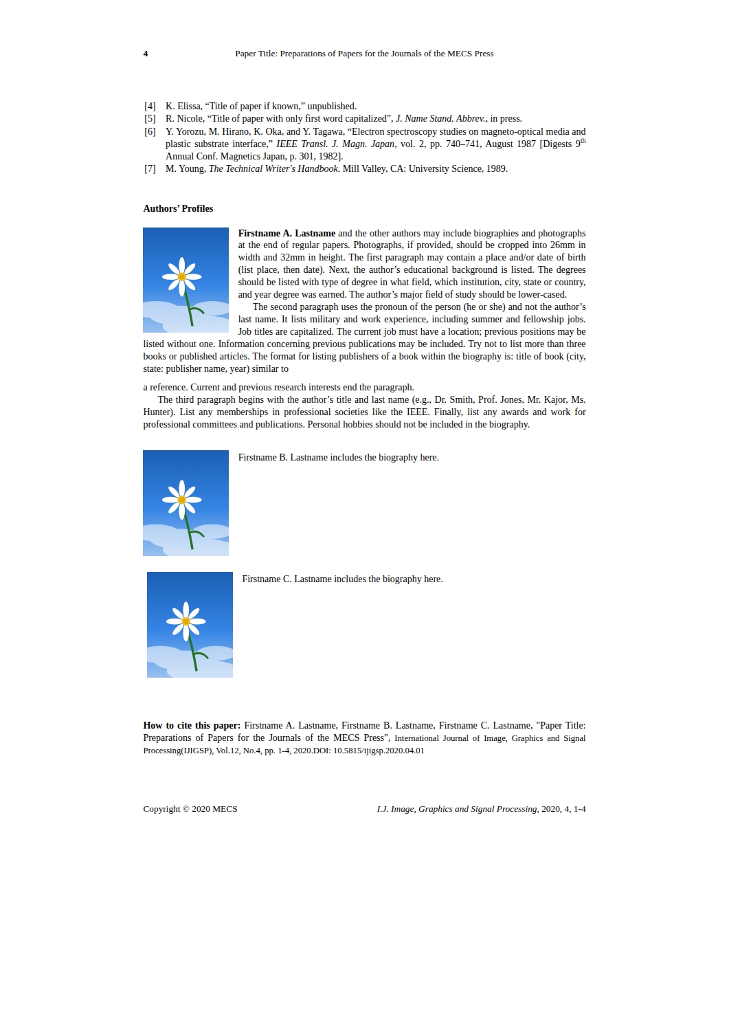4
Paper Title: Preparations of Papers for the Journals of the MECS Press
[4]
K. Elissa, “Title of paper if known,” unpublished.
[5]
R. Nicole, “Title of paper with only first word capitalized”, J. Name Stand. Abbrev., in press.
[6]
Y. Yorozu, M. Hirano, K. Oka, and Y. Tagawa, “Electron spectroscopy studies on magneto-optical media and plastic substrate interface,” IEEE Transl. J. Magn. Japan, vol. 2, pp. 740–741, August 1987 [Digests 9th Annual Conf. Magnetics Japan, p. 301, 1982].
[7]
M. Young, The Technical Writer's Handbook. Mill Valley, CA: University Science, 1989.
Authors’ Profiles
Firstname A. Lastname and the other authors may include biographies and photographs at the end of regular papers. Photographs, if provided, should be cropped into 26mm in width and 32mm in height. The first paragraph may contain a place and/or date of birth (list place, then date). Next, the author’s educational background is listed. The degrees should be listed with type of degree in what field, which institution, city, state or country, and year degree was earned. The author’s major field of study should be lower-cased.
The second paragraph uses the pronoun of the person (he or she) and not the author’s last name. It lists military and work experience, including summer and fellowship jobs. Job titles are capitalized. The current job must have a location; previous positions may be listed without one. Information concerning previous publications may be included. Try not to list more than three books or published articles. The format for listing publishers of a book within the biography is: title of book (city, state: publisher name, year) similar to
a reference. Current and previous research interests end the paragraph.
The third paragraph begins with the author’s title and last name (e.g., Dr. Smith, Prof. Jones, Mr. Kajor, Ms. Hunter). List any memberships in professional societies like the IEEE. Finally, list any awards and work for professional committees and publications. Personal hobbies should not be included in the biography.
Firstname B. Lastname includes the biography here.
Firstname C. Lastname includes the biography here.
How to cite this paper: Firstname A. Lastname, Firstname B. Lastname, Firstname C. Lastname, "Paper Title: Preparations of Papers for the Journals of the MECS Press", International Journal of Image, Graphics and Signal Processing(IJIGSP), Vol.12, No.4, pp. 1-4, 2020.DOI: 10.5815/ijigsp.2020.04.01
Copyright © 2020 MECS
I.J. Image, Graphics and Signal Processing, 2020, 4, 1-4